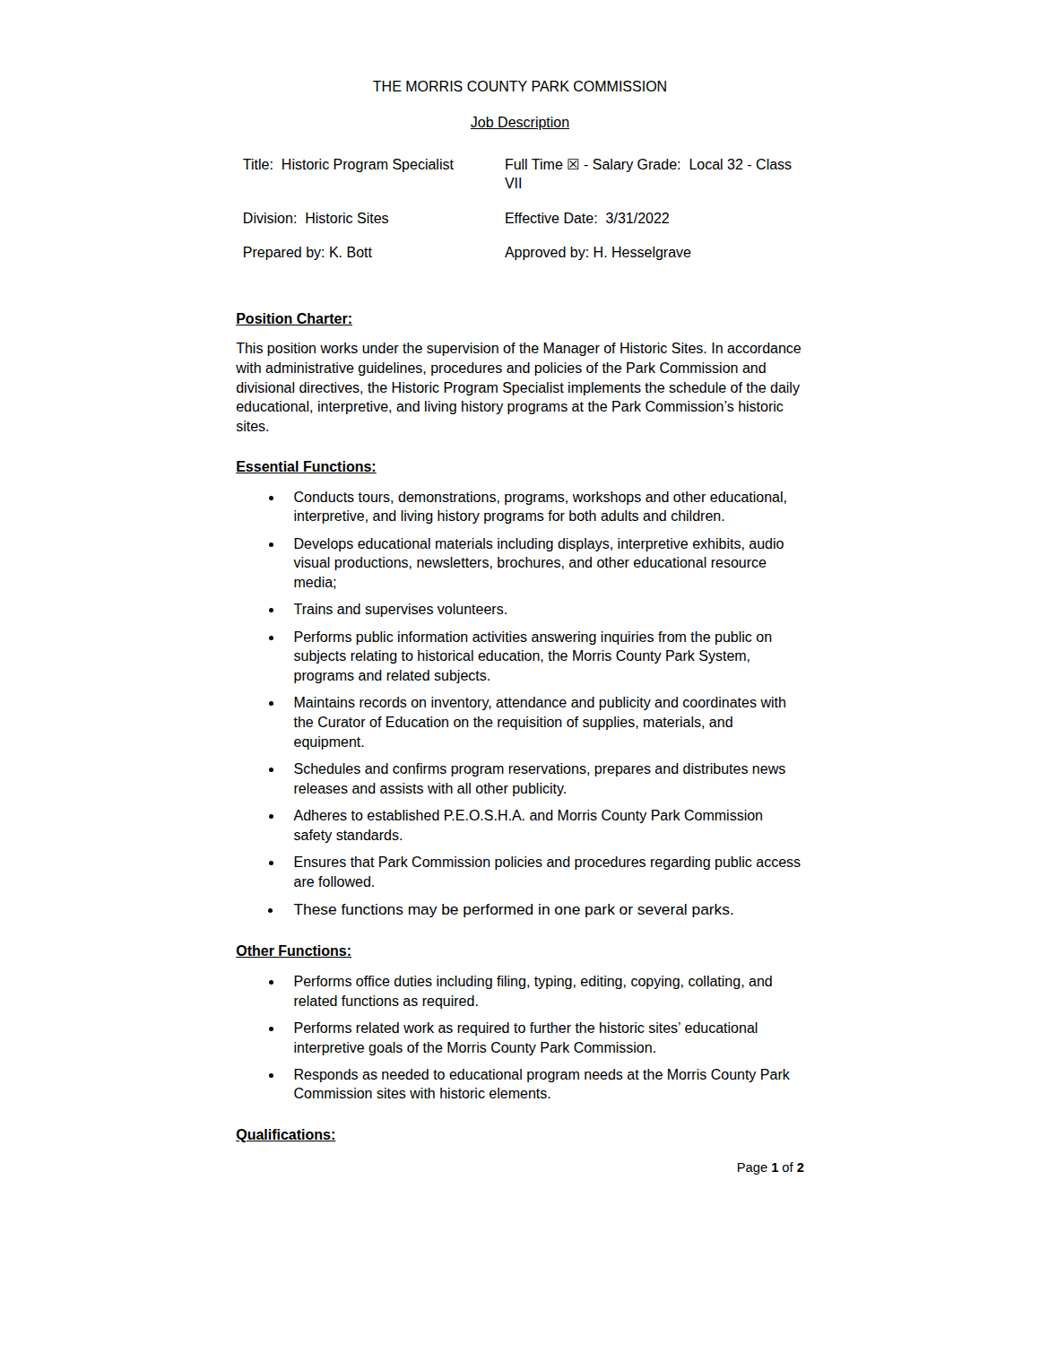THE MORRIS COUNTY PARK COMMISSION
Job Description
| Title: Historic Program Specialist | Full Time ☒ - Salary Grade: Local 32 - Class VII |
| Division: Historic Sites | Effective Date: 3/31/2022 |
| Prepared by: K. Bott | Approved by: H. Hesselgrave |
Position Charter:
This position works under the supervision of the Manager of Historic Sites. In accordance with administrative guidelines, procedures and policies of the Park Commission and divisional directives, the Historic Program Specialist implements the schedule of the daily educational, interpretive, and living history programs at the Park Commission’s historic sites.
Essential Functions:
Conducts tours, demonstrations, programs, workshops and other educational, interpretive, and living history programs for both adults and children.
Develops educational materials including displays, interpretive exhibits, audio visual productions, newsletters, brochures, and other educational resource media;
Trains and supervises volunteers.
Performs public information activities answering inquiries from the public on subjects relating to historical education, the Morris County Park System, programs and related subjects.
Maintains records on inventory, attendance and publicity and coordinates with the Curator of Education on the requisition of supplies, materials, and equipment.
Schedules and confirms program reservations, prepares and distributes news releases and assists with all other publicity.
Adheres to established P.E.O.S.H.A. and Morris County Park Commission safety standards.
Ensures that Park Commission policies and procedures regarding public access are followed.
These functions may be performed in one park or several parks.
Other Functions:
Performs office duties including filing, typing, editing, copying, collating, and related functions as required.
Performs related work as required to further the historic sites’ educational interpretive goals of the Morris County Park Commission.
Responds as needed to educational program needs at the Morris County Park Commission sites with historic elements.
Qualifications:
Page 1 of 2